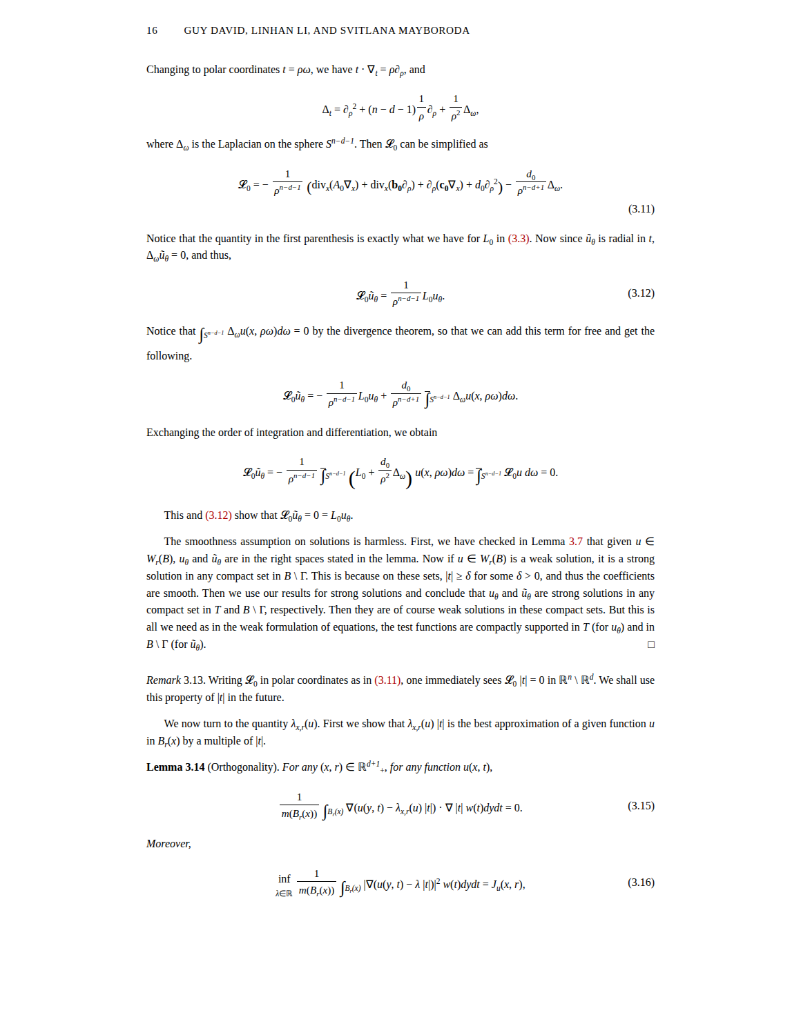16 GUY DAVID, LINHAN LI, AND SVITLANA MAYBORODA
Changing to polar coordinates t = ρω, we have t · ∇t = ρ∂ρ, and
Δt = ∂ρ2 + (n − d − 1)1 ρ∂ρ + 1 ρ2 Δω,
where Δω is the Laplacian on the sphere Sn−d−1. Then 𝓛0 can be simplified as
𝓛0 = − 1 ρn−d−1 (divx(A0∇x) + divx(b0∂ρ) + ∂ρ(c0∇x) + d0∂ρ2) − d0 ρn−d+1 Δω. (3.11)
Notice that the quantity in the first parenthesis is exactly what we have for L0 in (3.3). Now since ũθ is radial in t, Δωũθ = 0, and thus,
𝓛0ũθ = 1 ρn−d−1 L0uθ. (3.12)
Notice that ∫Sn−d−1 Δωu(x, ρω)dω = 0 by the divergence theorem, so that we can add this term for free and get the following.
𝓛0ũθ = − 1 ρn−d−1 L0uθ + d0 ρn−d+1 ∫Sn−d−1 Δωu(x, ρω)dω.
Exchanging the order of integration and differentiation, we obtain
𝓛0ũθ = − 1 ρn−d−1 ∫Sn−d−1 (L0 + d0 ρ2 Δω) u(x, ρω)dω = ∫Sn−d−1 𝓛0u dω = 0.
This and (3.12) show that 𝓛0ũθ = 0 = L0uθ.
The smoothness assumption on solutions is harmless. First, we have checked in Lemma 3.7 that given u ∈ Wr(B), uθ and ũθ are in the right spaces stated in the lemma. Now if u ∈ Wr(B) is a weak solution, it is a strong solution in any compact set in B \ Γ. This is because on these sets, |t| ≥ δ for some δ > 0, and thus the coefficients are smooth. Then we use our results for strong solutions and conclude that uθ and ũθ are strong solutions in any compact set in T and B \ Γ, respectively. Then they are of course weak solutions in these compact sets. But this is all we need as in the weak formulation of equations, the test functions are compactly supported in T (for uθ) and in B \ Γ (for ũθ). □
Remark 3.13. Writing 𝓛0 in polar coordinates as in (3.11), one immediately sees 𝓛0 |t| = 0 in ℝn \ ℝd. We shall use this property of |t| in the future.
We now turn to the quantity λx,r(u). First we show that λx,r(u) |t| is the best approximation of a given function u in Br(x) by a multiple of |t|.
Lemma 3.14 (Orthogonality). For any (x, r) ∈ ℝd+1+, for any function u(x, t),
1 m(Br(x)) ∫Br(x) ∇(u(y, t) − λx,r(u) |t|) · ∇ |t| w(t)dydt = 0. (3.15)
Moreover,
inf λ∈ℝ 1 m(Br(x)) ∫Br(x) |∇(u(y, t) − λ |t|)|2 w(t)dydt = Ju(x, r), (3.16)